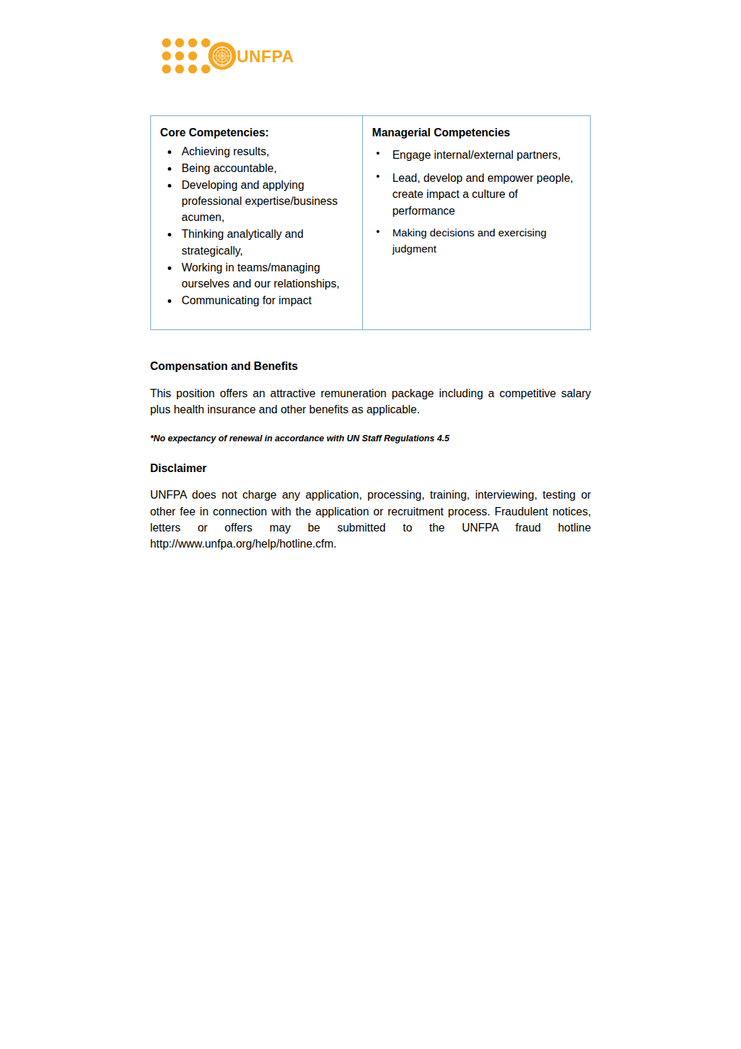UNFPA
| Core Competencies: Achieving results, Being accountable, Developing and applying professional expertise/business acumen, Thinking analytically and strategically, Working in teams/managing ourselves and our relationships, Communicating for impact | Managerial Competencies Engage internal/external partners, Lead, develop and empower people, create impact a culture of performance Making decisions and exercising judgment |
Compensation and Benefits
This position offers an attractive remuneration package including a competitive salary plus health insurance and other benefits as applicable.
*No expectancy of renewal in accordance with UN Staff Regulations 4.5
Disclaimer
UNFPA does not charge any application, processing, training, interviewing, testing or other fee in connection with the application or recruitment process. Fraudulent notices, letters or offers may be submitted to the UNFPA fraud hotline http://www.unfpa.org/help/hotline.cfm.